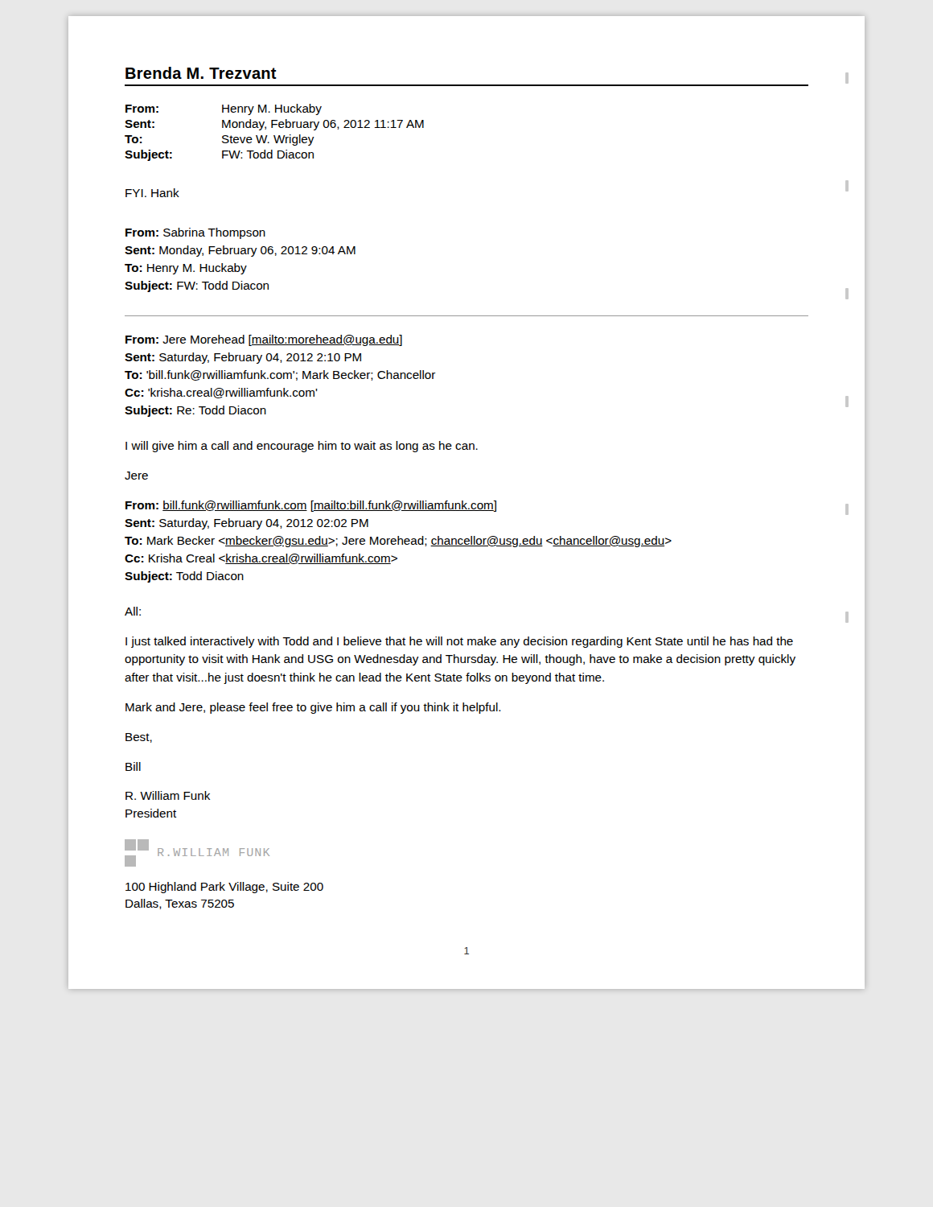Brenda M. Trezvant
| From: | Henry M. Huckaby |
| Sent: | Monday, February 06, 2012 11:17 AM |
| To: | Steve W. Wrigley |
| Subject: | FW: Todd Diacon |
FYI. Hank
From: Sabrina Thompson
Sent: Monday, February 06, 2012 9:04 AM
To: Henry M. Huckaby
Subject: FW: Todd Diacon
From: Jere Morehead [mailto:morehead@uga.edu]
Sent: Saturday, February 04, 2012 2:10 PM
To: 'bill.funk@rwilliamfunk.com'; Mark Becker; Chancellor
Cc: 'krisha.creal@rwilliamfunk.com'
Subject: Re: Todd Diacon
I will give him a call and encourage him to wait as long as he can.
Jere
From: bill.funk@rwilliamfunk.com [mailto:bill.funk@rwilliamfunk.com]
Sent: Saturday, February 04, 2012 02:02 PM
To: Mark Becker <mbecker@gsu.edu>; Jere Morehead; chancellor@usg.edu <chancellor@usg.edu>
Cc: Krisha Creal <krisha.creal@rwilliamfunk.com>
Subject: Todd Diacon
All:
I just talked interactively with Todd and I believe that he will not make any decision regarding Kent State until he has had the opportunity to visit with Hank and USG on Wednesday and Thursday. He will, though, have to make a decision pretty quickly after that visit...he just doesn't think he can lead the Kent State folks on beyond that time.
Mark and Jere, please feel free to give him a call if you think it helpful.
Best,
Bill
R. William Funk
President
R.WILLIAM FUNK
100 Highland Park Village, Suite 200
Dallas, Texas 75205
1